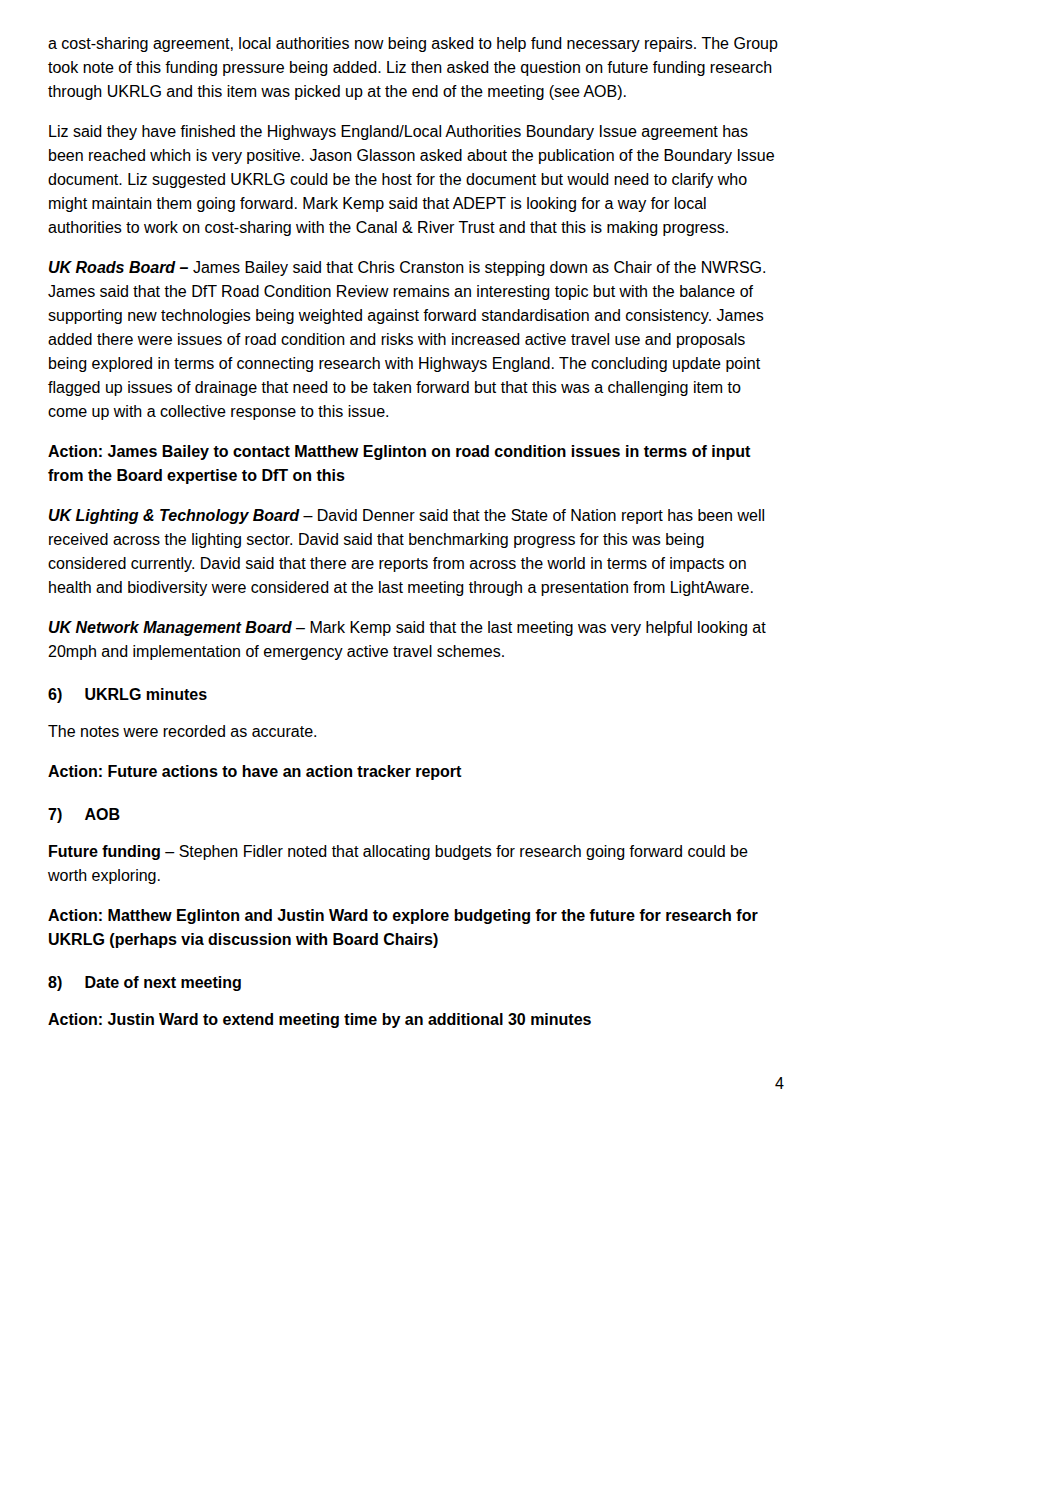a cost-sharing agreement, local authorities now being asked to help fund necessary repairs. The Group took note of this funding pressure being added. Liz then asked the question on future funding research through UKRLG and this item was picked up at the end of the meeting (see AOB).
Liz said they have finished the Highways England/Local Authorities Boundary Issue agreement has been reached which is very positive. Jason Glasson asked about the publication of the Boundary Issue document. Liz suggested UKRLG could be the host for the document but would need to clarify who might maintain them going forward. Mark Kemp said that ADEPT is looking for a way for local authorities to work on cost-sharing with the Canal & River Trust and that this is making progress.
UK Roads Board – James Bailey said that Chris Cranston is stepping down as Chair of the NWRSG. James said that the DfT Road Condition Review remains an interesting topic but with the balance of supporting new technologies being weighted against forward standardisation and consistency. James added there were issues of road condition and risks with increased active travel use and proposals being explored in terms of connecting research with Highways England. The concluding update point flagged up issues of drainage that need to be taken forward but that this was a challenging item to come up with a collective response to this issue.
Action: James Bailey to contact Matthew Eglinton on road condition issues in terms of input from the Board expertise to DfT on this
UK Lighting & Technology Board – David Denner said that the State of Nation report has been well received across the lighting sector. David said that benchmarking progress for this was being considered currently. David said that there are reports from across the world in terms of impacts on health and biodiversity were considered at the last meeting through a presentation from LightAware.
UK Network Management Board – Mark Kemp said that the last meeting was very helpful looking at 20mph and implementation of emergency active travel schemes.
6) UKRLG minutes
The notes were recorded as accurate.
Action: Future actions to have an action tracker report
7) AOB
Future funding – Stephen Fidler noted that allocating budgets for research going forward could be worth exploring.
Action: Matthew Eglinton and Justin Ward to explore budgeting for the future for research for UKRLG (perhaps via discussion with Board Chairs)
8) Date of next meeting
Action: Justin Ward to extend meeting time by an additional 30 minutes
4